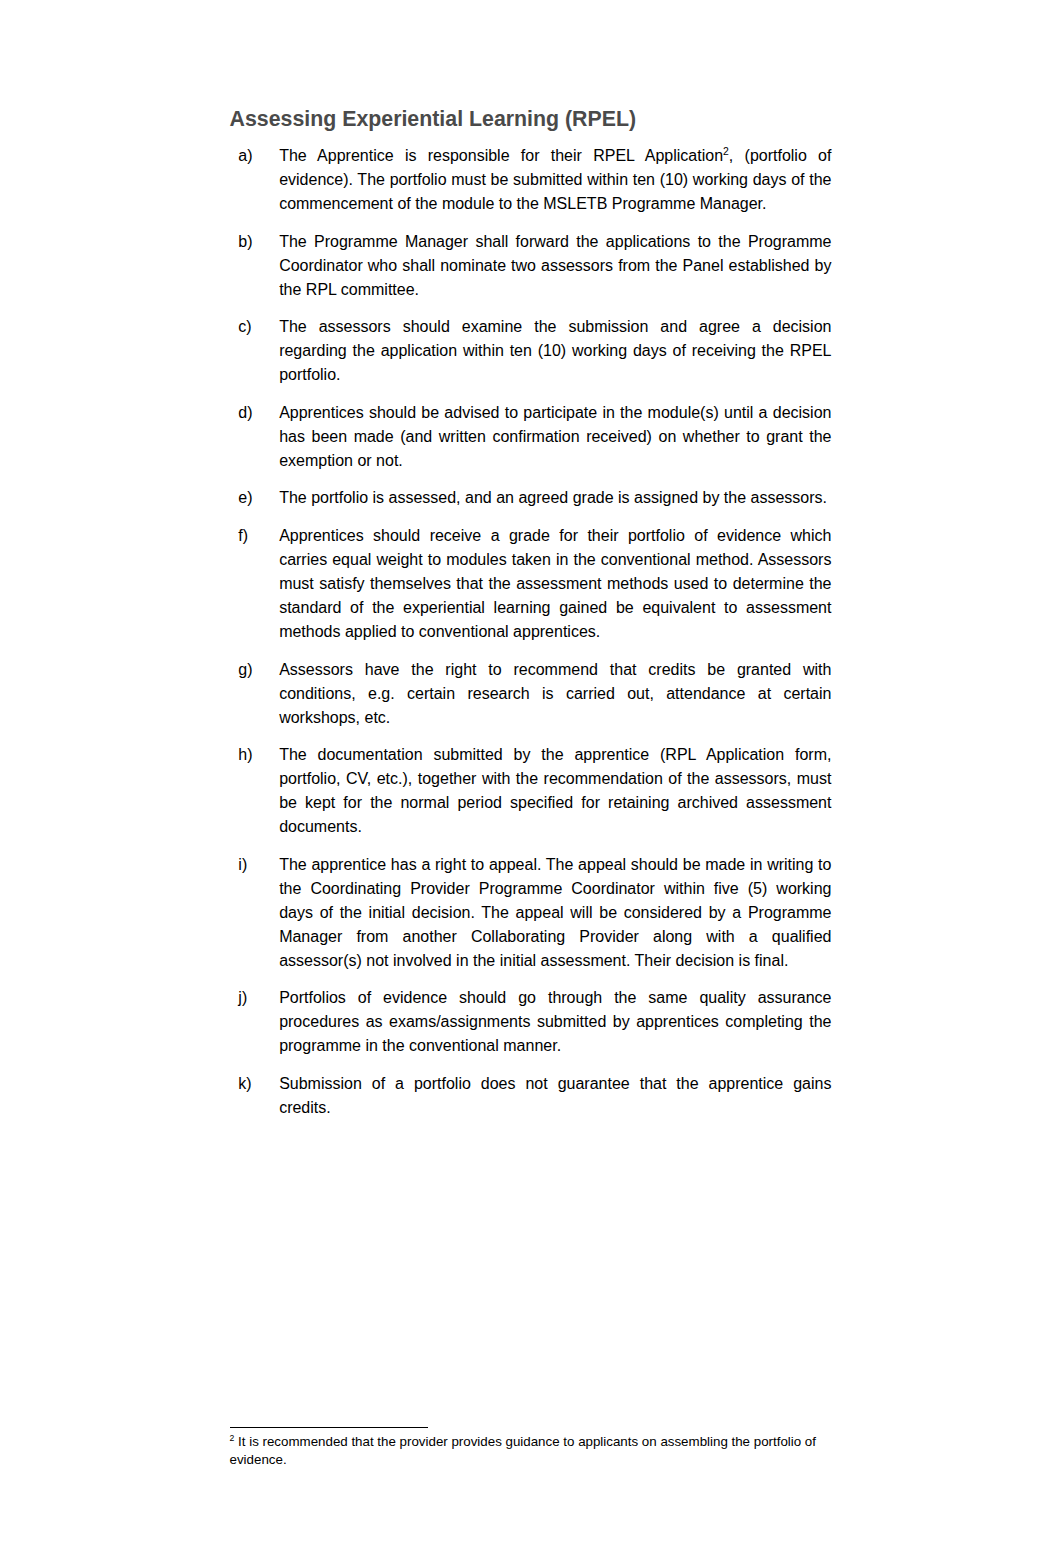Assessing Experiential Learning (RPEL)
a) The Apprentice is responsible for their RPEL Application2, (portfolio of evidence). The portfolio must be submitted within ten (10) working days of the commencement of the module to the MSLETB Programme Manager.
b) The Programme Manager shall forward the applications to the Programme Coordinator who shall nominate two assessors from the Panel established by the RPL committee.
c) The assessors should examine the submission and agree a decision regarding the application within ten (10) working days of receiving the RPEL portfolio.
d) Apprentices should be advised to participate in the module(s) until a decision has been made (and written confirmation received) on whether to grant the exemption or not.
e) The portfolio is assessed, and an agreed grade is assigned by the assessors.
f) Apprentices should receive a grade for their portfolio of evidence which carries equal weight to modules taken in the conventional method. Assessors must satisfy themselves that the assessment methods used to determine the standard of the experiential learning gained be equivalent to assessment methods applied to conventional apprentices.
g) Assessors have the right to recommend that credits be granted with conditions, e.g. certain research is carried out, attendance at certain workshops, etc.
h) The documentation submitted by the apprentice (RPL Application form, portfolio, CV, etc.), together with the recommendation of the assessors, must be kept for the normal period specified for retaining archived assessment documents.
i) The apprentice has a right to appeal. The appeal should be made in writing to the Coordinating Provider Programme Coordinator within five (5) working days of the initial decision. The appeal will be considered by a Programme Manager from another Collaborating Provider along with a qualified assessor(s) not involved in the initial assessment. Their decision is final.
j) Portfolios of evidence should go through the same quality assurance procedures as exams/assignments submitted by apprentices completing the programme in the conventional manner.
k) Submission of a portfolio does not guarantee that the apprentice gains credits.
2 It is recommended that the provider provides guidance to applicants on assembling the portfolio of evidence.